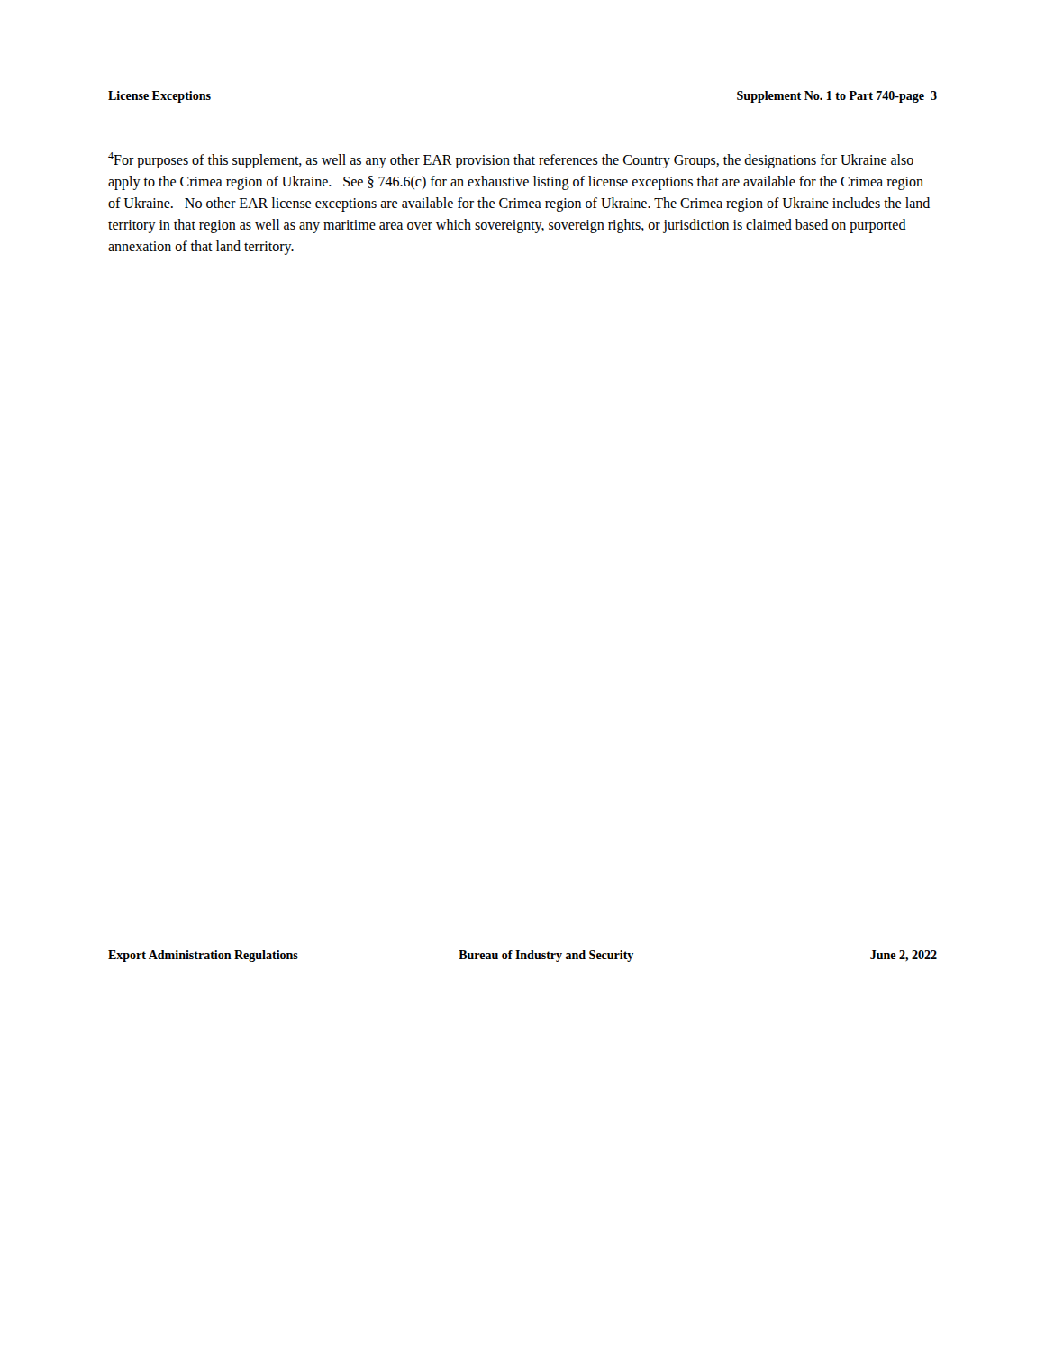License Exceptions
Supplement No. 1 to Part 740-page 3
4For purposes of this supplement, as well as any other EAR provision that references the Country Groups, the designations for Ukraine also apply to the Crimea region of Ukraine. See § 746.6(c) for an exhaustive listing of license exceptions that are available for the Crimea region of Ukraine. No other EAR license exceptions are available for the Crimea region of Ukraine. The Crimea region of Ukraine includes the land territory in that region as well as any maritime area over which sovereignty, sovereign rights, or jurisdiction is claimed based on purported annexation of that land territory.
Export Administration Regulations
Bureau of Industry and Security
June 2, 2022